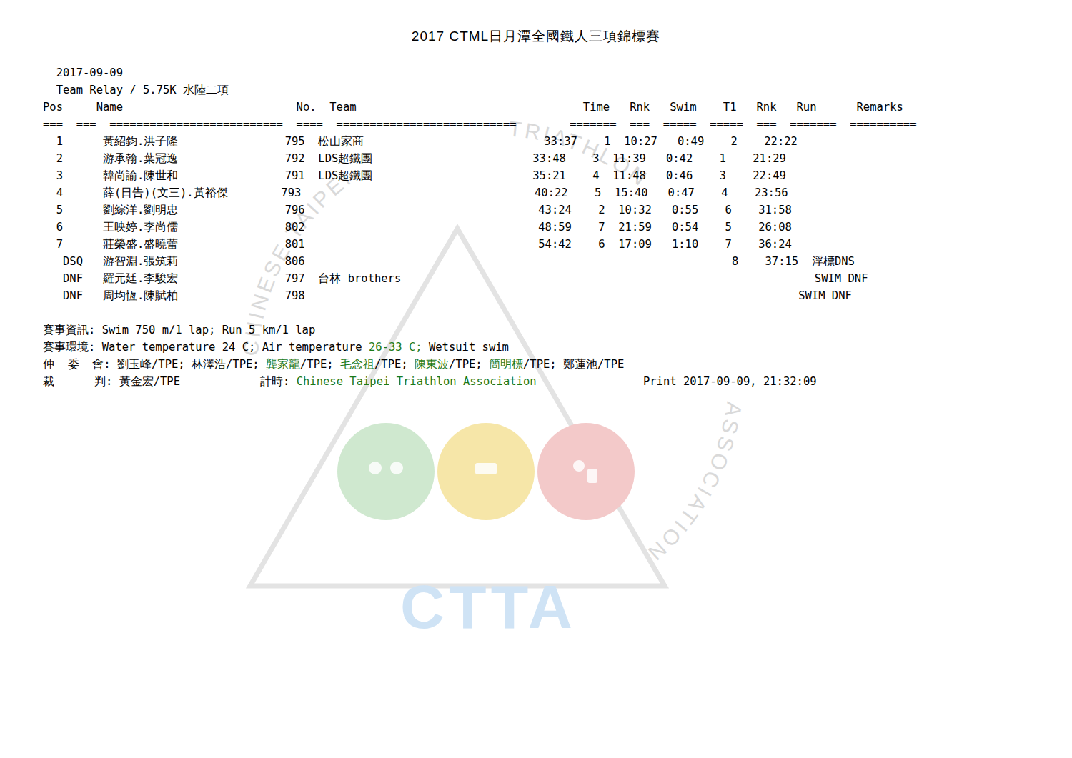CHINESE TAIPEI ASSOCIATION TRIATHLON
CTTA
2017 CTML日月潭全國鐵人三項錦標賽
  2017-09-09
  Team Relay / 5.75K 水陸二項
Pos     Name                          No.  Team                                  Time   Rnk   Swim    T1   Rnk   Run      Remarks
===  ===  ==========================  ====  ===========================        =======  ===  =====  =====  ===  =======  ==========
  1      黃紹鈞.洪子隆                795  松山家商                           33:37    1  10:27   0:49    2    22:22
  2      游承翰.葉冠逸                792  LDS超鐵團                        33:48    3  11:39   0:42    1    21:29
  3      韓尚諭.陳世和                791  LDS超鐵團                        35:21    4  11:48   0:46    3    22:49
  4      薛(日告)(文三).黃裕傑        793                                   40:22    5  15:40   0:47    4    23:56
  5      劉綜洋.劉明忠                796                                   43:24    2  10:32   0:55    6    31:58
  6      王映婷.李尚儒                802                                   48:59    7  21:59   0:54    5    26:08
  7      莊榮盛.盛曉蕾                801                                   54:42    6  17:09   1:10    7    36:24
   DSQ   游智淵.張筑莉                806                                                                8    37:15  浮標DNS
   DNF   羅元廷.李駿宏                797  台林 brothers                                                              SWIM DNF
   DNF   周均恆.陳賦柏                798                                                                          SWIM DNF

賽事資訊: Swim 750 m/1 lap; Run 5 km/1 lap
賽事環境: Water temperature 24 C; Air temperature 26-33 C; Wetsuit swim
仲  委  會: 劉玉峰/TPE; 林澤浩/TPE; 龔家龍/TPE; 毛念祖/TPE; 陳東波/TPE; 簡明標/TPE; 鄭蓮池/TPE
裁      判: 黃金宏/TPE            計時: Chinese Taipei Triathlon Association                Print 2017-09-09, 21:32:09